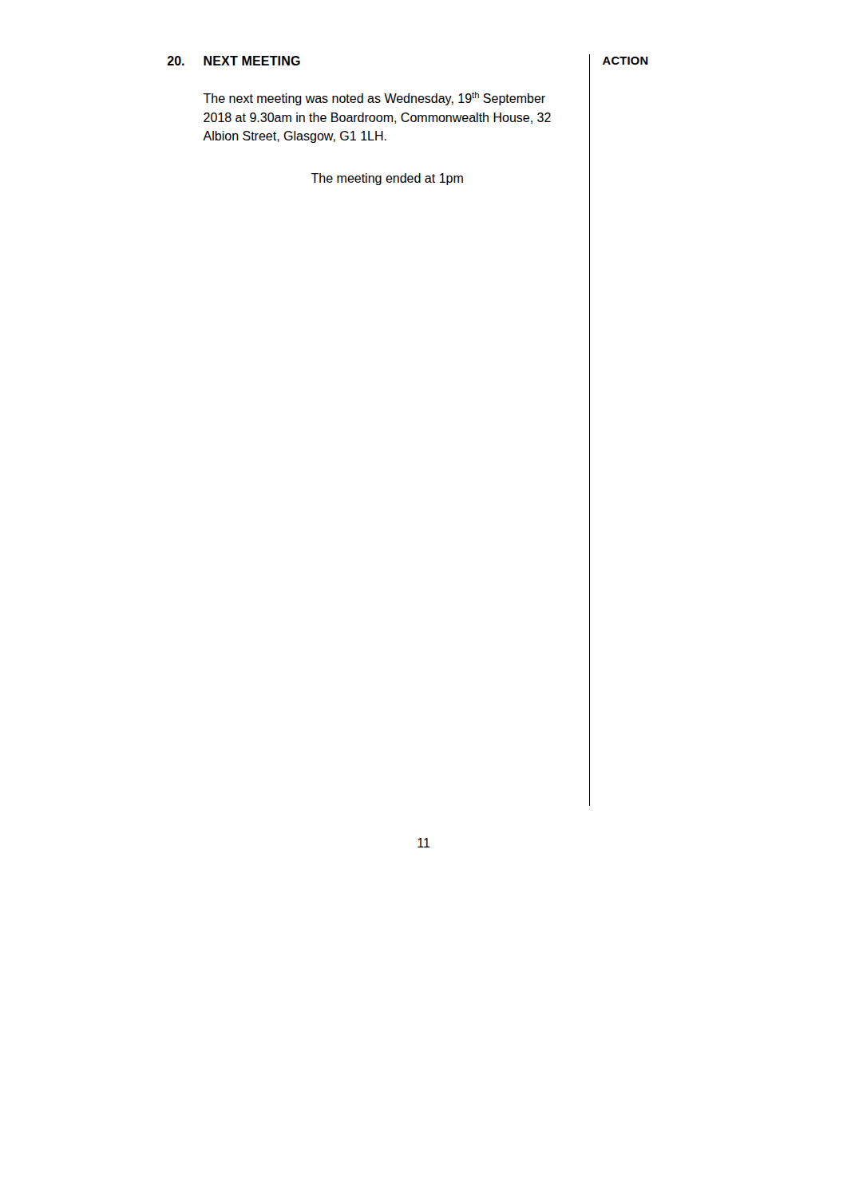20. NEXT MEETING
The next meeting was noted as Wednesday, 19th September 2018 at 9.30am in the Boardroom, Commonwealth House, 32 Albion Street, Glasgow, G1 1LH.
The meeting ended at 1pm
ACTION
11